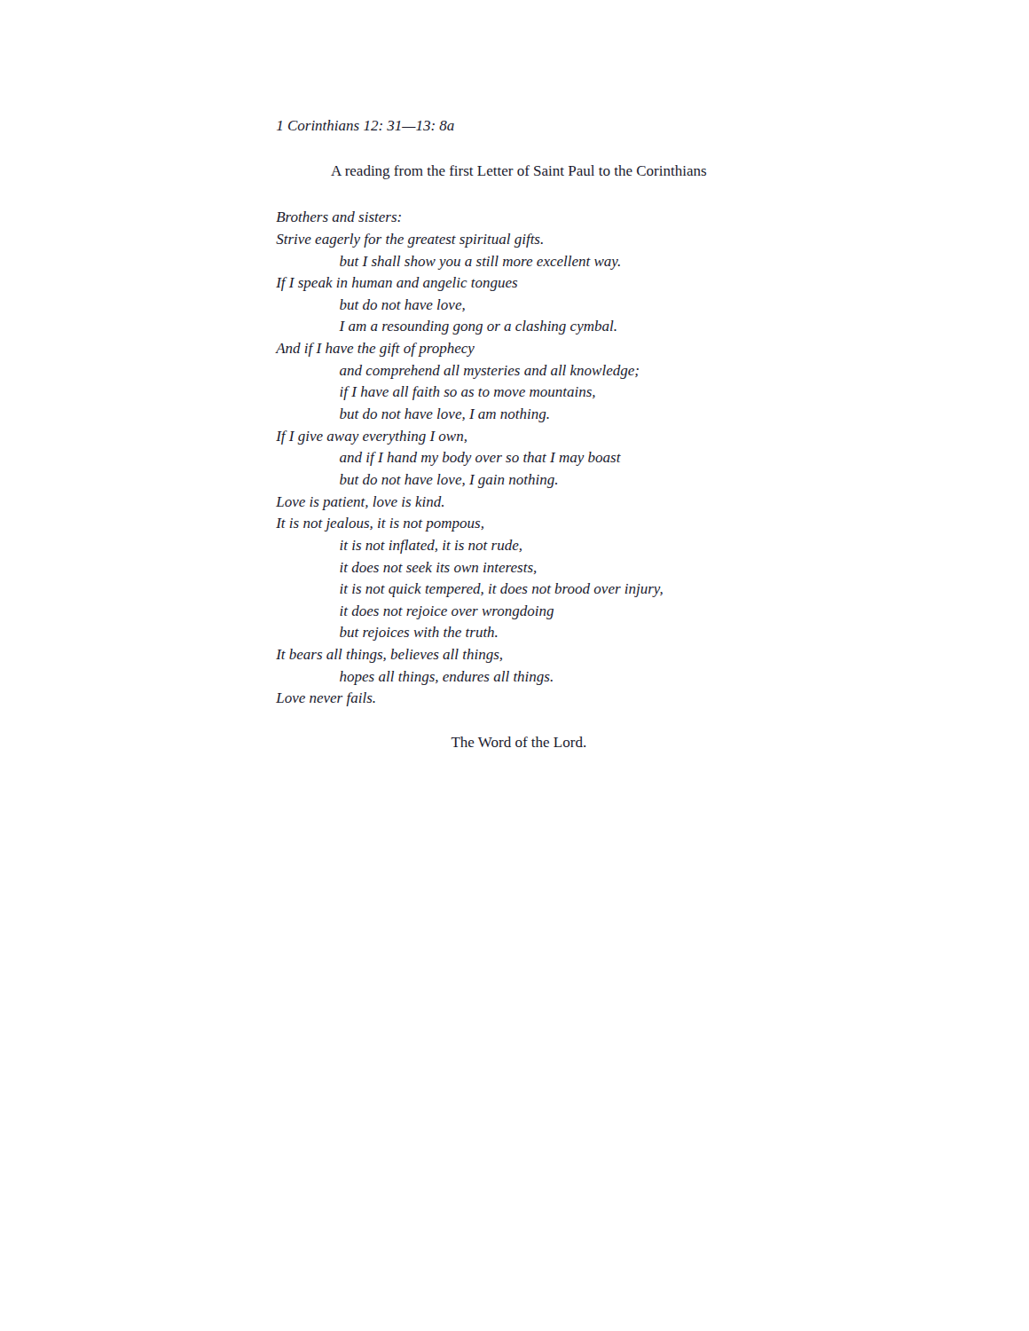1 Corinthians 12: 31—13: 8a
A reading from the first Letter of Saint Paul to the Corinthians
Brothers and sisters:
Strive eagerly for the greatest spiritual gifts.
but I shall show you a still more excellent way.
If I speak in human and angelic tongues
but do not have love,
I am a resounding gong or a clashing cymbal.
And if I have the gift of prophecy
and comprehend all mysteries and all knowledge;
if I have all faith so as to move mountains,
but do not have love, I am nothing.
If I give away everything I own,
and if I hand my body over so that I may boast
but do not have love, I gain nothing.
Love is patient, love is kind.
It is not jealous, it is not pompous,
it is not inflated, it is not rude,
it does not seek its own interests,
it is not quick tempered, it does not brood over injury,
it does not rejoice over wrongdoing
but rejoices with the truth.
It bears all things, believes all things,
hopes all things, endures all things.
Love never fails.
The Word of the Lord.